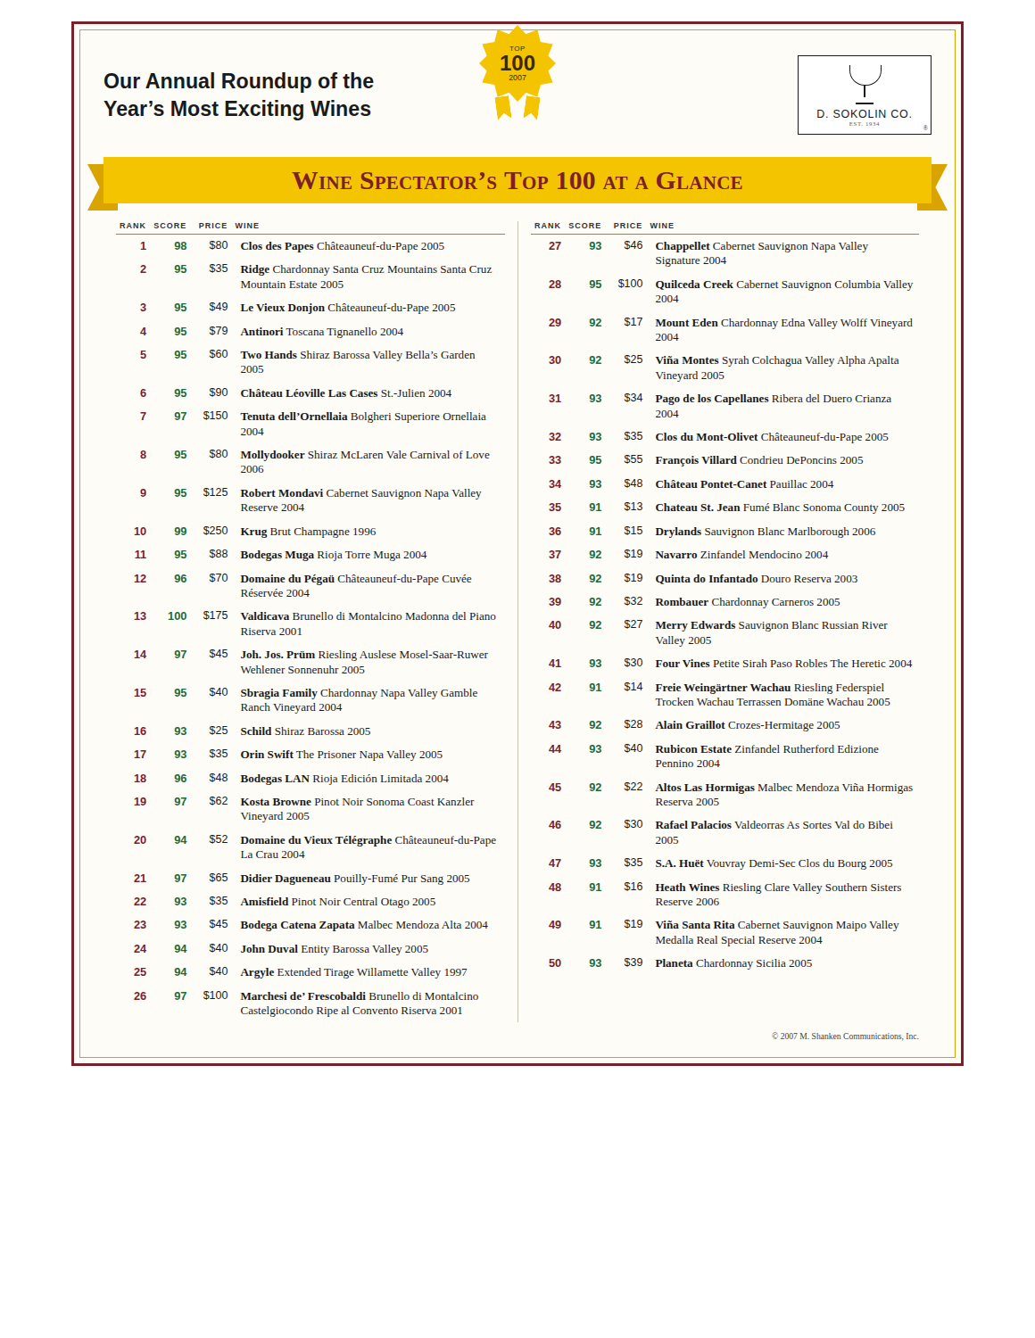Our Annual Roundup of the
Year’s Most Exciting Wines
TOP 100 2007
D. SOKOLIN CO.
EST. 1934
®
Wine Spectator’s Top 100 at a Glance
| Rank | Score | Price | Wine |
| --- | --- | --- | --- |
| 1 | 98 | $80 | Clos des Papes Châteauneuf-du-Pape 2005 |
| 2 | 95 | $35 | Ridge Chardonnay Santa Cruz Mountains Santa Cruz Mountain Estate 2005 |
| 3 | 95 | $49 | Le Vieux Donjon Châteauneuf-du-Pape 2005 |
| 4 | 95 | $79 | Antinori Toscana Tignanello 2004 |
| 5 | 95 | $60 | Two Hands Shiraz Barossa Valley Bella’s Garden 2005 |
| 6 | 95 | $90 | Château Léoville Las Cases St.-Julien 2004 |
| 7 | 97 | $150 | Tenuta dell’Ornellaia Bolgheri Superiore Ornellaia 2004 |
| 8 | 95 | $80 | Mollydooker Shiraz McLaren Vale Carnival of Love 2006 |
| 9 | 95 | $125 | Robert Mondavi Cabernet Sauvignon Napa Valley Reserve 2004 |
| 10 | 99 | $250 | Krug Brut Champagne 1996 |
| 11 | 95 | $88 | Bodegas Muga Rioja Torre Muga 2004 |
| 12 | 96 | $70 | Domaine du Pégaü Châteauneuf-du-Pape Cuvée Réservée 2004 |
| 13 | 100 | $175 | Valdicava Brunello di Montalcino Madonna del Piano Riserva 2001 |
| 14 | 97 | $45 | Joh. Jos. Prüm Riesling Auslese Mosel-Saar-Ruwer Wehlener Sonnenuhr 2005 |
| 15 | 95 | $40 | Sbragia Family Chardonnay Napa Valley Gamble Ranch Vineyard 2004 |
| 16 | 93 | $25 | Schild Shiraz Barossa 2005 |
| 17 | 93 | $35 | Orin Swift The Prisoner Napa Valley 2005 |
| 18 | 96 | $48 | Bodegas LAN Rioja Edición Limitada 2004 |
| 19 | 97 | $62 | Kosta Browne Pinot Noir Sonoma Coast Kanzler Vineyard 2005 |
| 20 | 94 | $52 | Domaine du Vieux Télégraphe Châteauneuf-du-Pape La Crau 2004 |
| 21 | 97 | $65 | Didier Dagueneau Pouilly-Fumé Pur Sang 2005 |
| 22 | 93 | $35 | Amisfield Pinot Noir Central Otago 2005 |
| 23 | 93 | $45 | Bodega Catena Zapata Malbec Mendoza Alta 2004 |
| 24 | 94 | $40 | John Duval Entity Barossa Valley 2005 |
| 25 | 94 | $40 | Argyle Extended Tirage Willamette Valley 1997 |
| 26 | 97 | $100 | Marchesi de’ Frescobaldi Brunello di Montalcino Castelgiocondo Ripe al Convento Riserva 2001 |
| Rank | Score | Price | Wine |
| --- | --- | --- | --- |
| 27 | 93 | $46 | Chappellet Cabernet Sauvignon Napa Valley Signature 2004 |
| 28 | 95 | $100 | Quilceda Creek Cabernet Sauvignon Columbia Valley 2004 |
| 29 | 92 | $17 | Mount Eden Chardonnay Edna Valley Wolff Vineyard 2004 |
| 30 | 92 | $25 | Viña Montes Syrah Colchagua Valley Alpha Apalta Vineyard 2005 |
| 31 | 93 | $34 | Pago de los Capellanes Ribera del Duero Crianza 2004 |
| 32 | 93 | $35 | Clos du Mont-Olivet Châteauneuf-du-Pape 2005 |
| 33 | 95 | $55 | François Villard Condrieu DePoncins 2005 |
| 34 | 93 | $48 | Château Pontet-Canet Pauillac 2004 |
| 35 | 91 | $13 | Chateau St. Jean Fumé Blanc Sonoma County 2005 |
| 36 | 91 | $15 | Drylands Sauvignon Blanc Marlborough 2006 |
| 37 | 92 | $19 | Navarro Zinfandel Mendocino 2004 |
| 38 | 92 | $19 | Quinta do Infantado Douro Reserva 2003 |
| 39 | 92 | $32 | Rombauer Chardonnay Carneros 2005 |
| 40 | 92 | $27 | Merry Edwards Sauvignon Blanc Russian River Valley 2005 |
| 41 | 93 | $30 | Four Vines Petite Sirah Paso Robles The Heretic 2004 |
| 42 | 91 | $14 | Freie Weingärtner Wachau Riesling Federspiel Trocken Wachau Terrassen Domäne Wachau 2005 |
| 43 | 92 | $28 | Alain Graillot Crozes-Hermitage 2005 |
| 44 | 93 | $40 | Rubicon Estate Zinfandel Rutherford Edizione Pennino 2004 |
| 45 | 92 | $22 | Altos Las Hormigas Malbec Mendoza Viña Hormigas Reserva 2005 |
| 46 | 92 | $30 | Rafael Palacios Valdeorras As Sortes Val do Bibei 2005 |
| 47 | 93 | $35 | S.A. Huët Vouvray Demi-Sec Clos du Bourg 2005 |
| 48 | 91 | $16 | Heath Wines Riesling Clare Valley Southern Sisters Reserve 2006 |
| 49 | 91 | $19 | Viña Santa Rita Cabernet Sauvignon Maipo Valley Medalla Real Special Reserve 2004 |
| 50 | 93 | $39 | Planeta Chardonnay Sicilia 2005 |
© 2007 M. Shanken Communications, Inc.